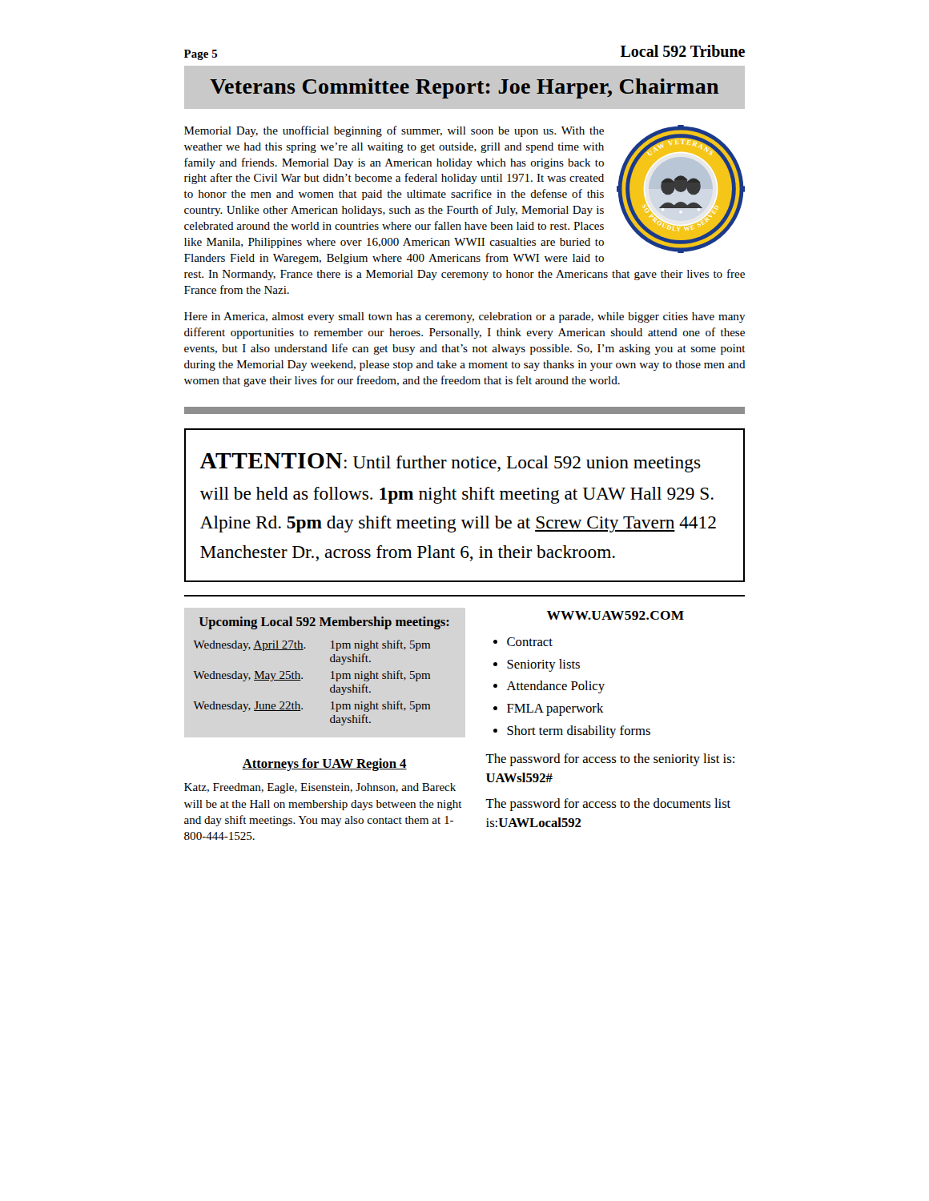Page 5
Local 592 Tribune
Veterans Committee Report: Joe Harper, Chairman
UAW VETERANS SO PROUDLY WE SERVED
Memorial Day, the unofficial beginning of summer, will soon be upon us. With the weather we had this spring we’re all waiting to get outside, grill and spend time with family and friends. Memorial Day is an American holiday which has origins back to right after the Civil War but didn’t become a federal holiday until 1971. It was created to honor the men and women that paid the ultimate sacrifice in the defense of this country. Unlike other American holidays, such as the Fourth of July, Memorial Day is celebrated around the world in countries where our fallen have been laid to rest. Places like Manila, Philippines where over 16,000 American WWII casualties are buried to Flanders Field in Waregem, Belgium where 400 Americans from WWI were laid to rest. In Normandy, France there is a Memorial Day ceremony to honor the Americans that gave their lives to free France from the Nazi.
Here in America, almost every small town has a ceremony, celebration or a parade, while bigger cities have many different opportunities to remember our heroes. Personally, I think every American should attend one of these events, but I also understand life can get busy and that’s not always possible. So, I’m asking you at some point during the Memorial Day weekend, please stop and take a moment to say thanks in your own way to those men and women that gave their lives for our freedom, and the freedom that is felt around the world.
ATTENTION: Until further notice, Local 592 union meetings will be held as follows. 1pm night shift meeting at UAW Hall 929 S. Alpine Rd. 5pm day shift meeting will be at Screw City Tavern 4412 Manchester Dr., across from Plant 6, in their backroom.
Upcoming Local 592 Membership meetings:
| Wednesday, April 27th . | 1pm night shift, 5pm dayshift. |
| Wednesday, May 25th . | 1pm night shift, 5pm dayshift. |
| Wednesday, June 22th . | 1pm night shift, 5pm dayshift. |
Attorneys for UAW Region 4
Katz, Freedman, Eagle, Eisenstein, Johnson, and Bareck will be at the Hall on membership days between the night and day shift meetings. You may also contact them at 1-800-444-1525.
WWW.UAW592.COM
Contract
Seniority lists
Attendance Policy
FMLA paperwork
Short term disability forms
The password for access to the seniority list is: UAWsl592#
The password for access to the documents list is:UAWLocal592